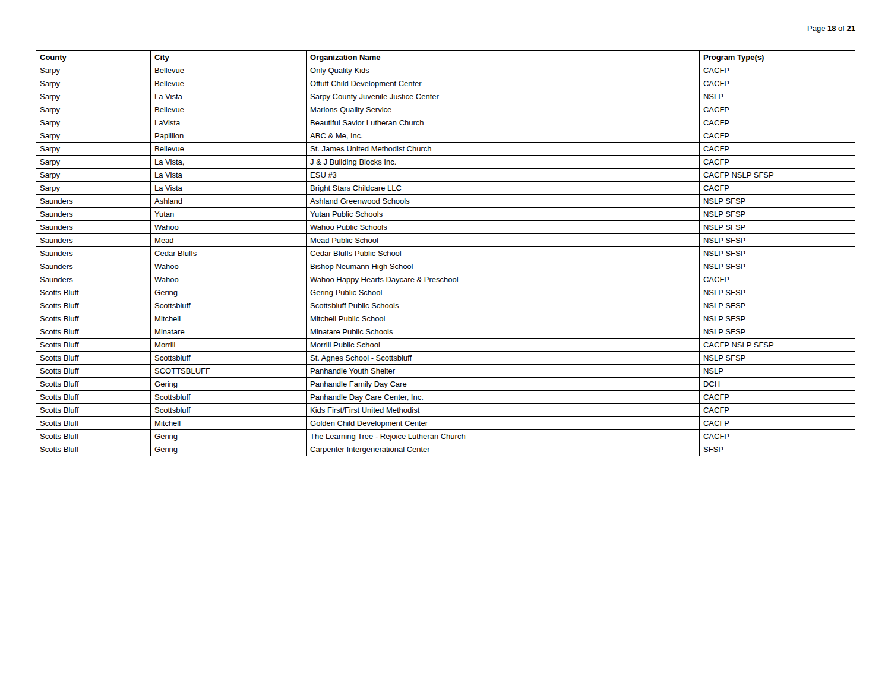Page 18 of 21
| County | City | Organization Name | Program Type(s) |
| --- | --- | --- | --- |
| Sarpy | Bellevue | Only Quality Kids | CACFP |
| Sarpy | Bellevue | Offutt Child Development Center | CACFP |
| Sarpy | La Vista | Sarpy County Juvenile Justice Center | NSLP |
| Sarpy | Bellevue | Marions Quality Service | CACFP |
| Sarpy | LaVista | Beautiful Savior Lutheran Church | CACFP |
| Sarpy | Papillion | ABC & Me, Inc. | CACFP |
| Sarpy | Bellevue | St. James United Methodist Church | CACFP |
| Sarpy | La Vista, | J & J Building Blocks Inc. | CACFP |
| Sarpy | La Vista | ESU #3 | CACFP NSLP SFSP |
| Sarpy | La Vista | Bright Stars Childcare LLC | CACFP |
| Saunders | Ashland | Ashland Greenwood Schools | NSLP SFSP |
| Saunders | Yutan | Yutan Public Schools | NSLP SFSP |
| Saunders | Wahoo | Wahoo Public Schools | NSLP SFSP |
| Saunders | Mead | Mead Public School | NSLP SFSP |
| Saunders | Cedar Bluffs | Cedar Bluffs Public School | NSLP SFSP |
| Saunders | Wahoo | Bishop Neumann High School | NSLP SFSP |
| Saunders | Wahoo | Wahoo Happy Hearts Daycare & Preschool | CACFP |
| Scotts Bluff | Gering | Gering Public School | NSLP SFSP |
| Scotts Bluff | Scottsbluff | Scottsbluff Public Schools | NSLP SFSP |
| Scotts Bluff | Mitchell | Mitchell Public School | NSLP SFSP |
| Scotts Bluff | Minatare | Minatare Public Schools | NSLP SFSP |
| Scotts Bluff | Morrill | Morrill Public School | CACFP NSLP SFSP |
| Scotts Bluff | Scottsbluff | St. Agnes School - Scottsbluff | NSLP SFSP |
| Scotts Bluff | SCOTTSBLUFF | Panhandle Youth Shelter | NSLP |
| Scotts Bluff | Gering | Panhandle Family Day Care | DCH |
| Scotts Bluff | Scottsbluff | Panhandle Day Care Center, Inc. | CACFP |
| Scotts Bluff | Scottsbluff | Kids First/First United Methodist | CACFP |
| Scotts Bluff | Mitchell | Golden Child Development Center | CACFP |
| Scotts Bluff | Gering | The Learning Tree - Rejoice Lutheran Church | CACFP |
| Scotts Bluff | Gering | Carpenter Intergenerational Center | SFSP |